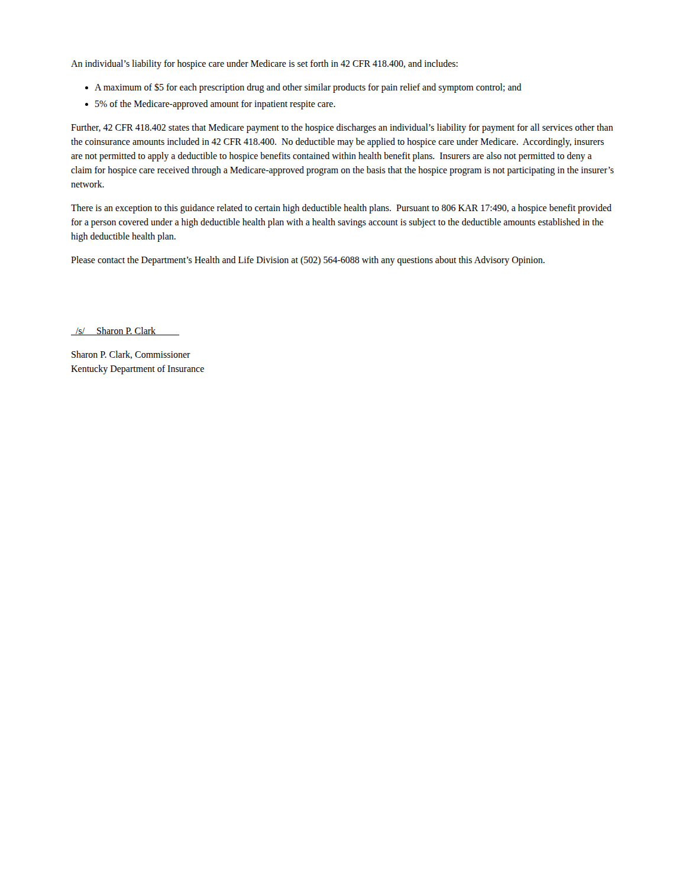An individual’s liability for hospice care under Medicare is set forth in 42 CFR 418.400, and includes:
A maximum of $5 for each prescription drug and other similar products for pain relief and symptom control; and
5% of the Medicare-approved amount for inpatient respite care.
Further, 42 CFR 418.402 states that Medicare payment to the hospice discharges an individual’s liability for payment for all services other than the coinsurance amounts included in 42 CFR 418.400. No deductible may be applied to hospice care under Medicare. Accordingly, insurers are not permitted to apply a deductible to hospice benefits contained within health benefit plans. Insurers are also not permitted to deny a claim for hospice care received through a Medicare-approved program on the basis that the hospice program is not participating in the insurer’s network.
There is an exception to this guidance related to certain high deductible health plans. Pursuant to 806 KAR 17:490, a hospice benefit provided for a person covered under a high deductible health plan with a health savings account is subject to the deductible amounts established in the high deductible health plan.
Please contact the Department’s Health and Life Division at (502) 564-6088 with any questions about this Advisory Opinion.
/s/ Sharon P. Clark
Sharon P. Clark, Commissioner
Kentucky Department of Insurance